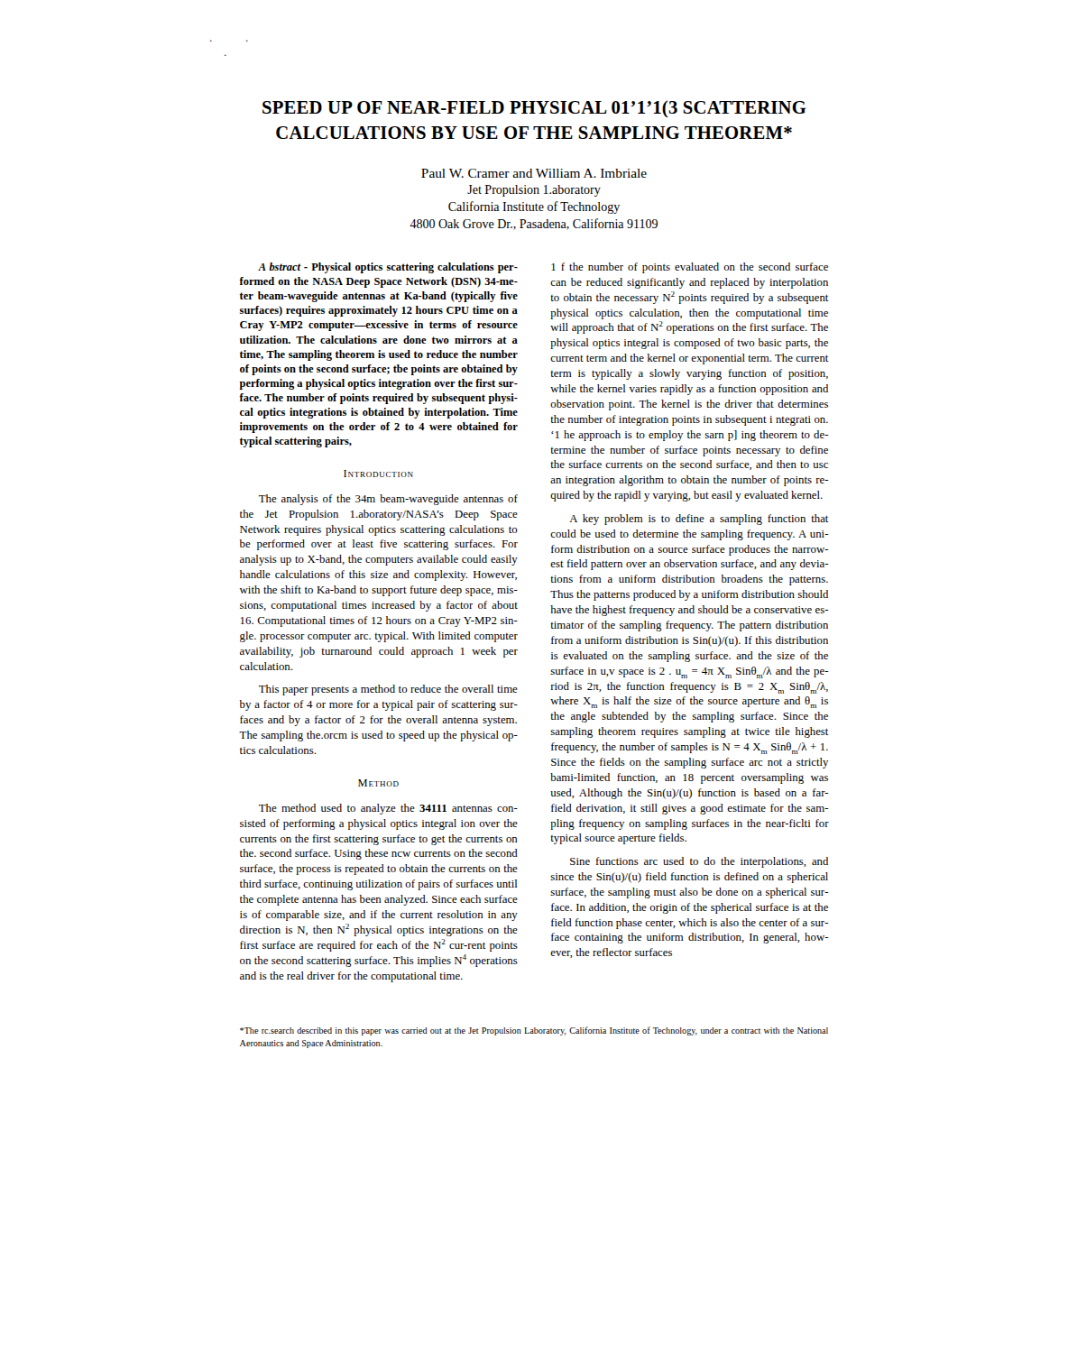. .
.
SPEED UP OF NEAR-FIELD PHYSICAL 01’1’1(3 SCATTERING
CALCULATIONS BY USE OF THE SAMPLING THEOREM*
Paul W. Cramer and William A. Imbriale
Jet Propulsion 1.aboratory
California Institute of Technology
4800 Oak Grove Dr., Pasadena, California 91109
A bstract - Physical optics scattering calculations performed on the NASA Deep Space Network (DSN) 34-meter beam-waveguide antennas at Ka-band (typically five surfaces) requires approximately 12 hours CPU time on a Cray Y-MP2 computer—excessive in terms of resource utilization. The calculations are done two mirrors at a time, The sampling theorem is used to reduce the number of points on the second surface; tbe points are obtained by performing a physical optics integration over the first surface. The number of points required by subsequent physical optics integrations is obtained by interpolation. Time improvements on the order of 2 to 4 were obtained for typical scattering pairs,
Introduction
The analysis of the 34m beam-waveguide antennas of the Jet Propulsion 1.aboratory/NASA’s Deep Space Network requires physical optics scattering calculations to be performed over at least five scattering surfaces. For analysis up to X-band, the computers available could easily handle calculations of this size and complexity. However, with the shift to Ka-band to support future deep space, missions, computational times increased by a factor of about 16. Computational times of 12 hours on a Cray Y-MP2 single. processor computer arc. typical. With limited computer availability, job turnaround could approach 1 week per calculation.
This paper presents a method to reduce the overall time by a factor of 4 or more for a typical pair of scattering surfaces and by a factor of 2 for the overall antenna system. The sampling the.orcm is used to speed up the physical optics calculations.
Method
The method used to analyze the 34111 antennas consisted of performing a physical optics integral ion over the currents on the first scattering surface to get the currents on the. second surface. Using these ncw currents on the second surface, the process is repeated to obtain the currents on the third surface, continuing utilization of pairs of surfaces until the complete antenna has been analyzed. Since each surface is of comparable size, and if the current resolution in any direction is N, then N2 physical optics integrations on the first surface are required for each of the N2 cur-rent points on the second scattering surface. This implies N4 operations and is the real driver for the computational time.
1 f the number of points evaluated on the second surface can be reduced significantly and replaced by interpolation to obtain the necessary N2 points required by a subsequent physical optics calculation, then the computational time will approach that of N2 operations on the first surface. The physical optics integral is composed of two basic parts, the current term and the kernel or exponential term. The current term is typically a slowly varying function of position, while the kernel varies rapidly as a function opposition and observation point. The kernel is the driver that determines the number of integration points in subsequent i ntegrati on. ‘1 he approach is to employ the sarn p] ing theorem to determine the number of surface points necessary to define the surface currents on the second surface, and then to usc an integration algorithm to obtain the number of points required by the rapidl y varying, but easil y evaluated kernel.
A key problem is to define a sampling function that could be used to determine the sampling frequency. A uniform distribution on a source surface produces the narrowest field pattern over an observation surface, and any deviations from a uniform distribution broadens the patterns. Thus the patterns produced by a uniform distribution should have the highest frequency and should be a conservative estimator of the sampling frequency. The pattern distribution from a uniform distribution is Sin(u)/(u). If this distribution is evaluated on the sampling surface. and the size of the surface in u,v space is 2 . um = 4π Xm Sinθm/λ and the period is 2π, the function frequency is B = 2 Xm Sinθm/λ, where Xm is half the size of the source aperture and θm is the angle subtended by the sampling surface. Since the sampling theorem requires sampling at twice tile highest frequency, the number of samples is N = 4 Xm Sinθm/λ + 1. Since the fields on the sampling surface arc not a strictly bami-limited function, an 18 percent oversampling was used, Although the Sin(u)/(u) function is based on a far-field derivation, it still gives a good estimate for the sampling frequency on sampling surfaces in the near-ficlti for typical source aperture fields.
Sine functions arc used to do the interpolations, and since the Sin(u)/(u) field function is defined on a spherical surface, the sampling must also be done on a spherical surface. In addition, the origin of the spherical surface is at the field function phase center, which is also the center of a surface containing the uniform distribution, In general, however, the reflector surfaces
*The rc.search described in this paper was carried out at the Jet Propulsion Laboratory, California Institute of Technology, under a contract with the National Aeronautics and Space Administration.